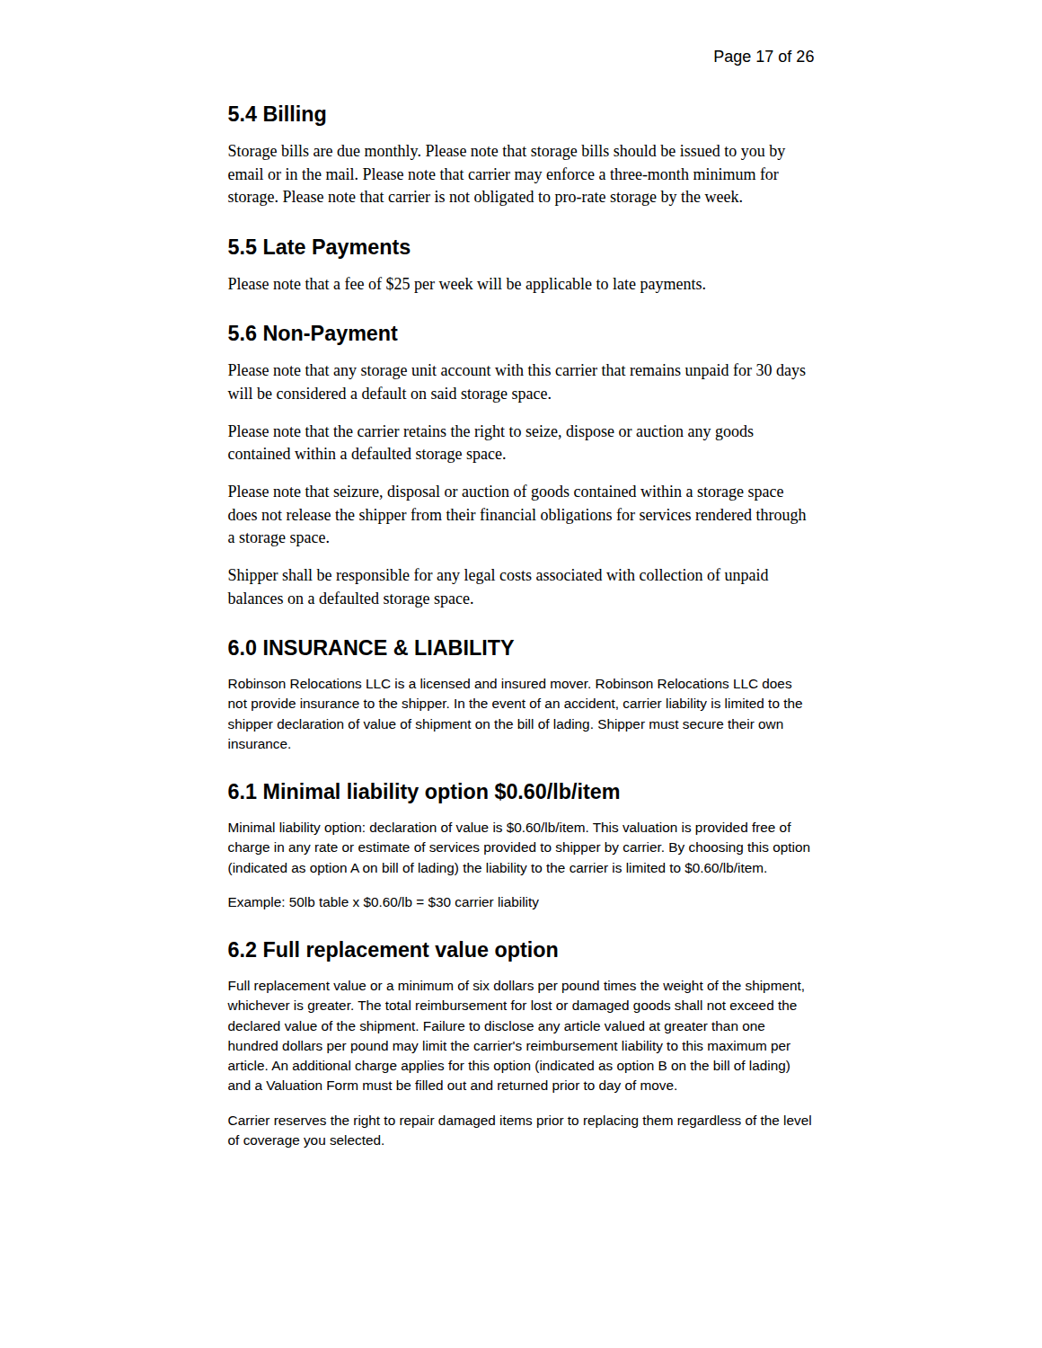Page 17 of 26
5.4 Billing
Storage bills are due monthly. Please note that storage bills should be issued to you by email or in the mail. Please note that carrier may enforce a three-month minimum for storage. Please note that carrier is not obligated to pro-rate storage by the week.
5.5 Late Payments
Please note that a fee of $25 per week will be applicable to late payments.
5.6 Non-Payment
Please note that any storage unit account with this carrier that remains unpaid for 30 days will be considered a default on said storage space.
Please note that the carrier retains the right to seize, dispose or auction any goods contained within a defaulted storage space.
Please note that seizure, disposal or auction of goods contained within a storage space does not release the shipper from their financial obligations for services rendered through a storage space.
Shipper shall be responsible for any legal costs associated with collection of unpaid balances on a defaulted storage space.
6.0 INSURANCE & LIABILITY
Robinson Relocations LLC is a licensed and insured mover. Robinson Relocations LLC does not provide insurance to the shipper. In the event of an accident, carrier liability is limited to the shipper declaration of value of shipment on the bill of lading. Shipper must secure their own insurance.
6.1 Minimal liability option $0.60/lb/item
Minimal liability option: declaration of value is $0.60/lb/item. This valuation is provided free of charge in any rate or estimate of services provided to shipper by carrier. By choosing this option (indicated as option A on bill of lading) the liability to the carrier is limited to $0.60/lb/item.
Example: 50lb table x $0.60/lb = $30 carrier liability
6.2 Full replacement value option
Full replacement value or a minimum of six dollars per pound times the weight of the shipment, whichever is greater. The total reimbursement for lost or damaged goods shall not exceed the declared value of the shipment. Failure to disclose any article valued at greater than one hundred dollars per pound may limit the carrier's reimbursement liability to this maximum per article. An additional charge applies for this option (indicated as option B on the bill of lading) and a Valuation Form must be filled out and returned prior to day of move.
Carrier reserves the right to repair damaged items prior to replacing them regardless of the level of coverage you selected.